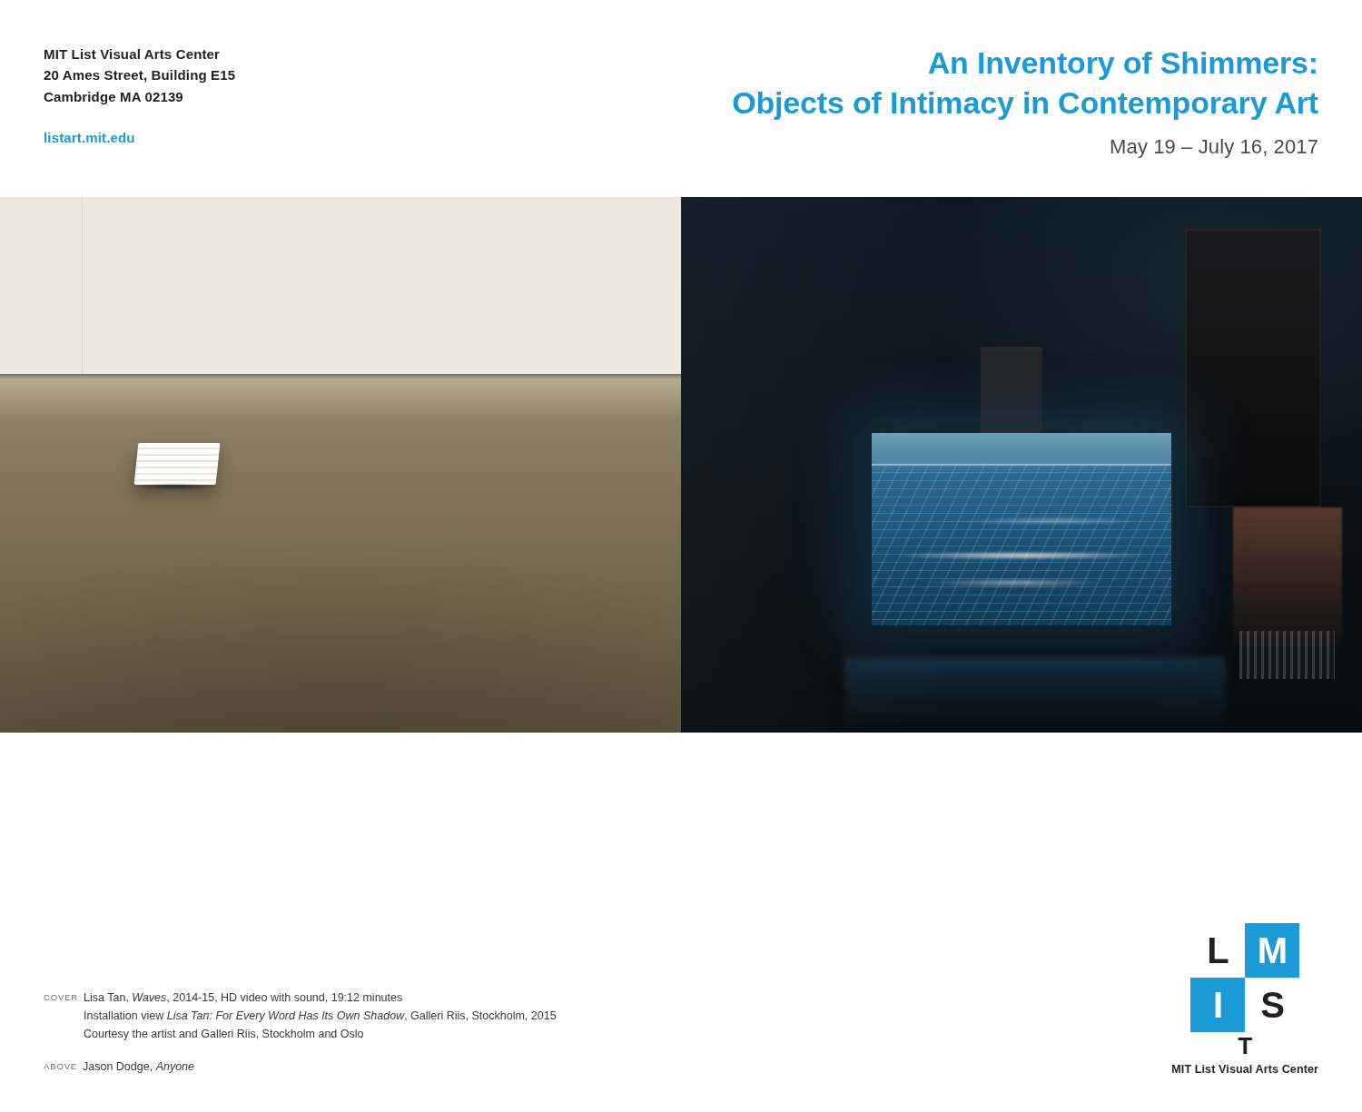MIT List Visual Arts Center
20 Ames Street, Building E15
Cambridge MA 02139 listart.mit.edu
An Inventory of Shimmers: Objects of Intimacy in Contemporary Art
May 19 – July 16, 2017
Cover Lisa Tan, Waves, 2014-15, HD video with sound, 19:12 minutes
Installation view Lisa Tan: For Every Word Has Its Own Shadow, Galleri Riis, Stockholm, 2015
Courtesy the artist and Galleri Riis, Stockholm and Oslo
Above Jason Dodge, Anyone
L
M
I
S
T
MIT List Visual Arts Center